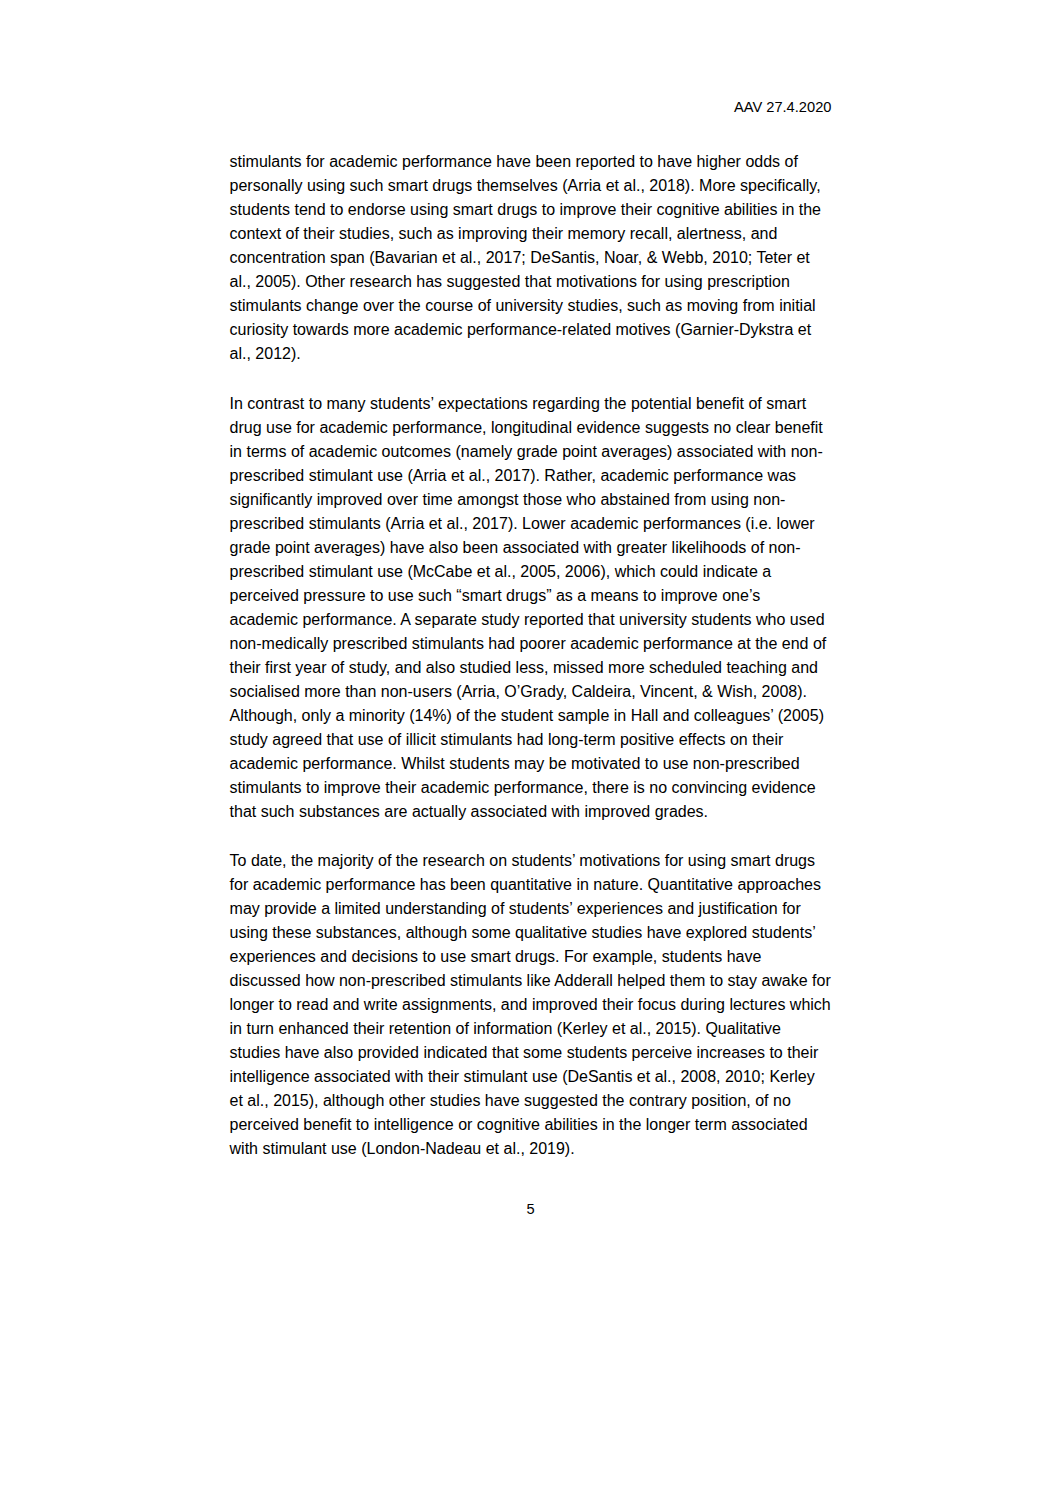AAV 27.4.2020
stimulants for academic performance have been reported to have higher odds of personally using such smart drugs themselves (Arria et al., 2018). More specifically, students tend to endorse using smart drugs to improve their cognitive abilities in the context of their studies, such as improving their memory recall, alertness, and concentration span (Bavarian et al., 2017; DeSantis, Noar, & Webb, 2010; Teter et al., 2005). Other research has suggested that motivations for using prescription stimulants change over the course of university studies, such as moving from initial curiosity towards more academic performance-related motives (Garnier-Dykstra et al., 2012).
In contrast to many students’ expectations regarding the potential benefit of smart drug use for academic performance, longitudinal evidence suggests no clear benefit in terms of academic outcomes (namely grade point averages) associated with non-prescribed stimulant use (Arria et al., 2017). Rather, academic performance was significantly improved over time amongst those who abstained from using non-prescribed stimulants (Arria et al., 2017). Lower academic performances (i.e. lower grade point averages) have also been associated with greater likelihoods of non-prescribed stimulant use (McCabe et al., 2005, 2006), which could indicate a perceived pressure to use such “smart drugs” as a means to improve one’s academic performance. A separate study reported that university students who used non-medically prescribed stimulants had poorer academic performance at the end of their first year of study, and also studied less, missed more scheduled teaching and socialised more than non-users (Arria, O’Grady, Caldeira, Vincent, & Wish, 2008). Although, only a minority (14%) of the student sample in Hall and colleagues’ (2005) study agreed that use of illicit stimulants had long-term positive effects on their academic performance. Whilst students may be motivated to use non-prescribed stimulants to improve their academic performance, there is no convincing evidence that such substances are actually associated with improved grades.
To date, the majority of the research on students’ motivations for using smart drugs for academic performance has been quantitative in nature. Quantitative approaches may provide a limited understanding of students’ experiences and justification for using these substances, although some qualitative studies have explored students’ experiences and decisions to use smart drugs. For example, students have discussed how non-prescribed stimulants like Adderall helped them to stay awake for longer to read and write assignments, and improved their focus during lectures which in turn enhanced their retention of information (Kerley et al., 2015). Qualitative studies have also provided indicated that some students perceive increases to their intelligence associated with their stimulant use (DeSantis et al., 2008, 2010; Kerley et al., 2015), although other studies have suggested the contrary position, of no perceived benefit to intelligence or cognitive abilities in the longer term associated with stimulant use (London-Nadeau et al., 2019).
5